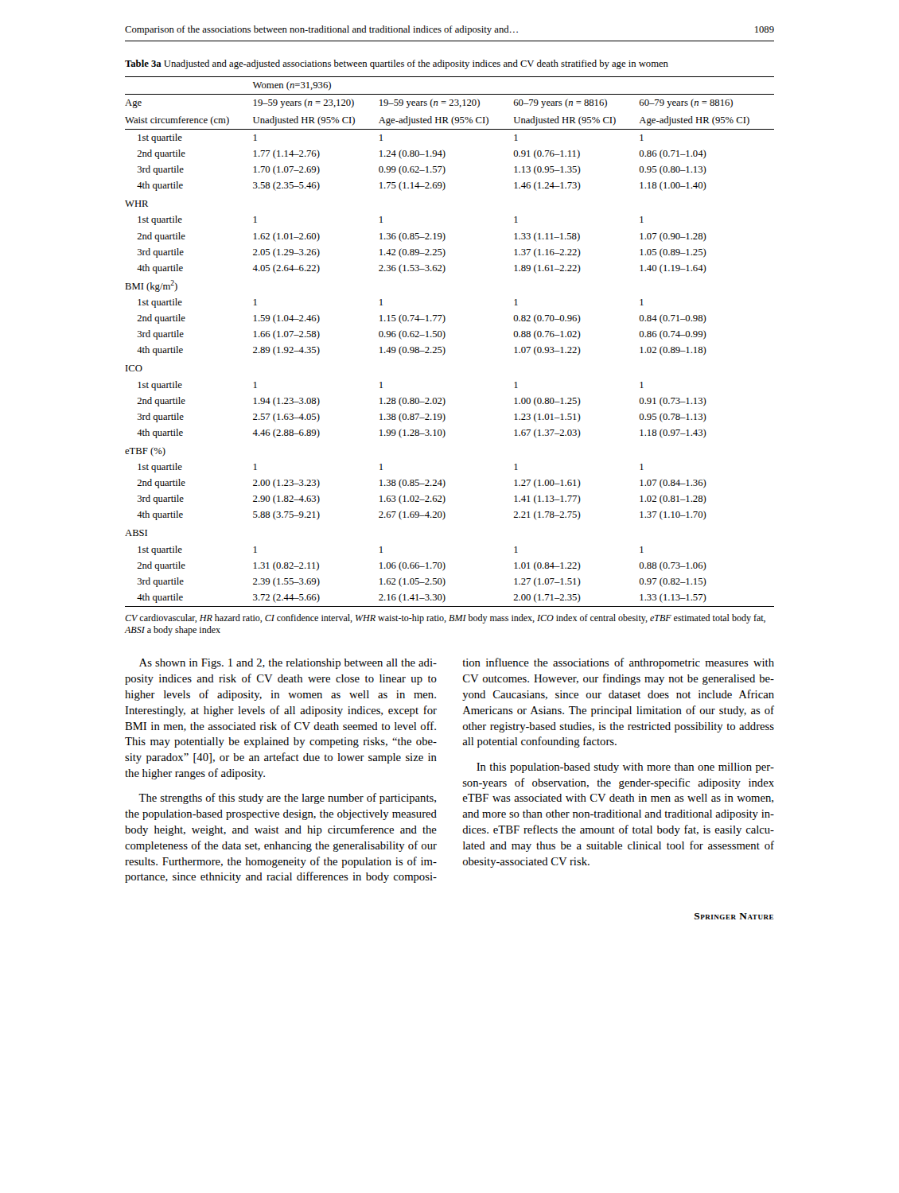Comparison of the associations between non-traditional and traditional indices of adiposity and… 1089
Table 3a Unadjusted and age-adjusted associations between quartiles of the adiposity indices and CV death stratified by age in women
| | Women ( n =31,936) |
| --- | --- |
| Age | 19–59 years ( n = 23,120) | 19–59 years ( n = 23,120) | 60–79 years ( n = 8816) | 60–79 years ( n = 8816) |
| Waist circumference (cm) | Unadjusted HR (95% CI) | Age-adjusted HR (95% CI) | Unadjusted HR (95% CI) | Age-adjusted HR (95% CI) |
| 1st quartile | 1 | 1 | 1 | 1 |
| 2nd quartile | 1.77 (1.14–2.76) | 1.24 (0.80–1.94) | 0.91 (0.76–1.11) | 0.86 (0.71–1.04) |
| 3rd quartile | 1.70 (1.07–2.69) | 0.99 (0.62–1.57) | 1.13 (0.95–1.35) | 0.95 (0.80–1.13) |
| 4th quartile | 3.58 (2.35–5.46) | 1.75 (1.14–2.69) | 1.46 (1.24–1.73) | 1.18 (1.00–1.40) |
| WHR | | | | |
| 1st quartile | 1 | 1 | 1 | 1 |
| 2nd quartile | 1.62 (1.01–2.60) | 1.36 (0.85–2.19) | 1.33 (1.11–1.58) | 1.07 (0.90–1.28) |
| 3rd quartile | 2.05 (1.29–3.26) | 1.42 (0.89–2.25) | 1.37 (1.16–2.22) | 1.05 (0.89–1.25) |
| 4th quartile | 4.05 (2.64–6.22) | 2.36 (1.53–3.62) | 1.89 (1.61–2.22) | 1.40 (1.19–1.64) |
| BMI (kg/m 2 ) | | | | |
| 1st quartile | 1 | 1 | 1 | 1 |
| 2nd quartile | 1.59 (1.04–2.46) | 1.15 (0.74–1.77) | 0.82 (0.70–0.96) | 0.84 (0.71–0.98) |
| 3rd quartile | 1.66 (1.07–2.58) | 0.96 (0.62–1.50) | 0.88 (0.76–1.02) | 0.86 (0.74–0.99) |
| 4th quartile | 2.89 (1.92–4.35) | 1.49 (0.98–2.25) | 1.07 (0.93–1.22) | 1.02 (0.89–1.18) |
| ICO | | | | |
| 1st quartile | 1 | 1 | 1 | 1 |
| 2nd quartile | 1.94 (1.23–3.08) | 1.28 (0.80–2.02) | 1.00 (0.80–1.25) | 0.91 (0.73–1.13) |
| 3rd quartile | 2.57 (1.63–4.05) | 1.38 (0.87–2.19) | 1.23 (1.01–1.51) | 0.95 (0.78–1.13) |
| 4th quartile | 4.46 (2.88–6.89) | 1.99 (1.28–3.10) | 1.67 (1.37–2.03) | 1.18 (0.97–1.43) |
| eTBF (%) | | | | |
| 1st quartile | 1 | 1 | 1 | 1 |
| 2nd quartile | 2.00 (1.23–3.23) | 1.38 (0.85–2.24) | 1.27 (1.00–1.61) | 1.07 (0.84–1.36) |
| 3rd quartile | 2.90 (1.82–4.63) | 1.63 (1.02–2.62) | 1.41 (1.13–1.77) | 1.02 (0.81–1.28) |
| 4th quartile | 5.88 (3.75–9.21) | 2.67 (1.69–4.20) | 2.21 (1.78–2.75) | 1.37 (1.10–1.70) |
| ABSI | | | | |
| 1st quartile | 1 | 1 | 1 | 1 |
| 2nd quartile | 1.31 (0.82–2.11) | 1.06 (0.66–1.70) | 1.01 (0.84–1.22) | 0.88 (0.73–1.06) |
| 3rd quartile | 2.39 (1.55–3.69) | 1.62 (1.05–2.50) | 1.27 (1.07–1.51) | 0.97 (0.82–1.15) |
| 4th quartile | 3.72 (2.44–5.66) | 2.16 (1.41–3.30) | 2.00 (1.71–2.35) | 1.33 (1.13–1.57) |
CV cardiovascular, HR hazard ratio, CI confidence interval, WHR waist-to-hip ratio, BMI body mass index, ICO index of central obesity, eTBF estimated total body fat, ABSI a body shape index
As shown in Figs. 1 and 2, the relationship between all the adiposity indices and risk of CV death were close to linear up to higher levels of adiposity, in women as well as in men. Interestingly, at higher levels of all adiposity indices, except for BMI in men, the associated risk of CV death seemed to level off. This may potentially be explained by competing risks, “the obesity paradox” [40], or be an artefact due to lower sample size in the higher ranges of adiposity.
The strengths of this study are the large number of participants, the population-based prospective design, the objectively measured body height, weight, and waist and hip circumference and the completeness of the data set, enhancing the generalisability of our results. Furthermore, the homogeneity of the population is of importance, since ethnicity and racial differences in body composition influence the associations of anthropometric measures with CV outcomes. However, our findings may not be generalised beyond Caucasians, since our dataset does not include African Americans or Asians. The principal limitation of our study, as of other registry-based studies, is the restricted possibility to address all potential confounding factors.
In this population-based study with more than one million person-years of observation, the gender-specific adiposity index eTBF was associated with CV death in men as well as in women, and more so than other non-traditional and traditional adiposity indices. eTBF reflects the amount of total body fat, is easily calculated and may thus be a suitable clinical tool for assessment of obesity-associated CV risk.
Springer Nature